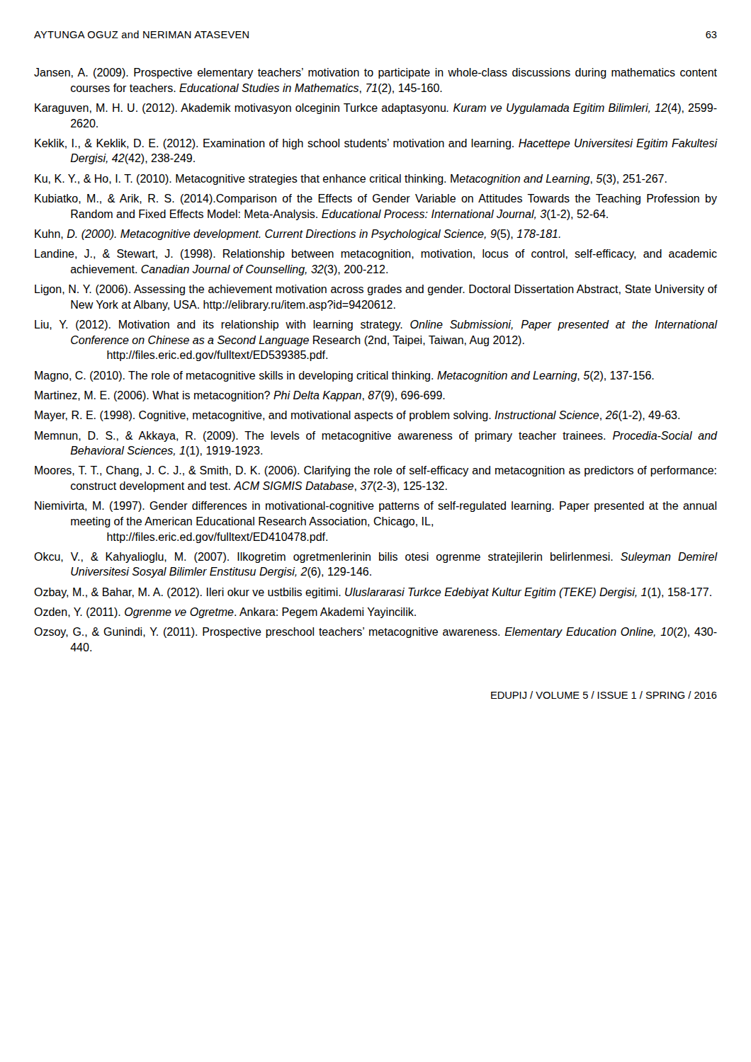AYTUNGA OGUZ and NERIMAN ATASEVEN 63
Jansen, A. (2009). Prospective elementary teachers’ motivation to participate in whole-class discussions during mathematics content courses for teachers. Educational Studies in Mathematics, 71(2), 145-160.
Karaguven, M. H. U. (2012). Akademik motivasyon olceginin Turkce adaptasyonu. Kuram ve Uygulamada Egitim Bilimleri, 12(4), 2599-2620.
Keklik, I., & Keklik, D. E. (2012). Examination of high school students’ motivation and learning. Hacettepe Universitesi Egitim Fakultesi Dergisi, 42(42), 238-249.
Ku, K. Y., & Ho, I. T. (2010). Metacognitive strategies that enhance critical thinking. Metacognition and Learning, 5(3), 251-267.
Kubiatko, M., & Arik, R. S. (2014).Comparison of the Effects of Gender Variable on Attitudes Towards the Teaching Profession by Random and Fixed Effects Model: Meta-Analysis. Educational Process: International Journal, 3(1-2), 52-64.
Kuhn, D. (2000). Metacognitive development. Current Directions in Psychological Science, 9(5), 178-181.
Landine, J., & Stewart, J. (1998). Relationship between metacognition, motivation, locus of control, self-efficacy, and academic achievement. Canadian Journal of Counselling, 32(3), 200-212.
Ligon, N. Y. (2006). Assessing the achievement motivation across grades and gender. Doctoral Dissertation Abstract, State University of New York at Albany, USA. http://elibrary.ru/item.asp?id=9420612.
Liu, Y. (2012). Motivation and its relationship with learning strategy. Online Submissioni, Paper presented at the International Conference on Chinese as a Second Language Research (2nd, Taipei, Taiwan, Aug 2012). http://files.eric.ed.gov/fulltext/ED539385.pdf.
Magno, C. (2010). The role of metacognitive skills in developing critical thinking. Metacognition and Learning, 5(2), 137-156.
Martinez, M. E. (2006). What is metacognition? Phi Delta Kappan, 87(9), 696-699.
Mayer, R. E. (1998). Cognitive, metacognitive, and motivational aspects of problem solving. Instructional Science, 26(1-2), 49-63.
Memnun, D. S., & Akkaya, R. (2009). The levels of metacognitive awareness of primary teacher trainees. Procedia-Social and Behavioral Sciences, 1(1), 1919-1923.
Moores, T. T., Chang, J. C. J., & Smith, D. K. (2006). Clarifying the role of self-efficacy and metacognition as predictors of performance: construct development and test. ACM SIGMIS Database, 37(2-3), 125-132.
Niemivirta, M. (1997). Gender differences in motivational-cognitive patterns of self-regulated learning. Paper presented at the annual meeting of the American Educational Research Association, Chicago, IL, http://files.eric.ed.gov/fulltext/ED410478.pdf.
Okcu, V., & Kahyalioglu, M. (2007). Ilkogretim ogretmenlerinin bilis otesi ogrenme stratejilerin belirlenmesi. Suleyman Demirel Universitesi Sosyal Bilimler Enstitusu Dergisi, 2(6), 129-146.
Ozbay, M., & Bahar, M. A. (2012). Ileri okur ve ustbilis egitimi. Uluslararasi Turkce Edebiyat Kultur Egitim (TEKE) Dergisi, 1(1), 158-177.
Ozden, Y. (2011). Ogrenme ve Ogretme. Ankara: Pegem Akademi Yayincilik.
Ozsoy, G., & Gunindi, Y. (2011). Prospective preschool teachers’ metacognitive awareness. Elementary Education Online, 10(2), 430-440.
EDUPIJ / VOLUME 5 / ISSUE 1 / SPRING / 2016